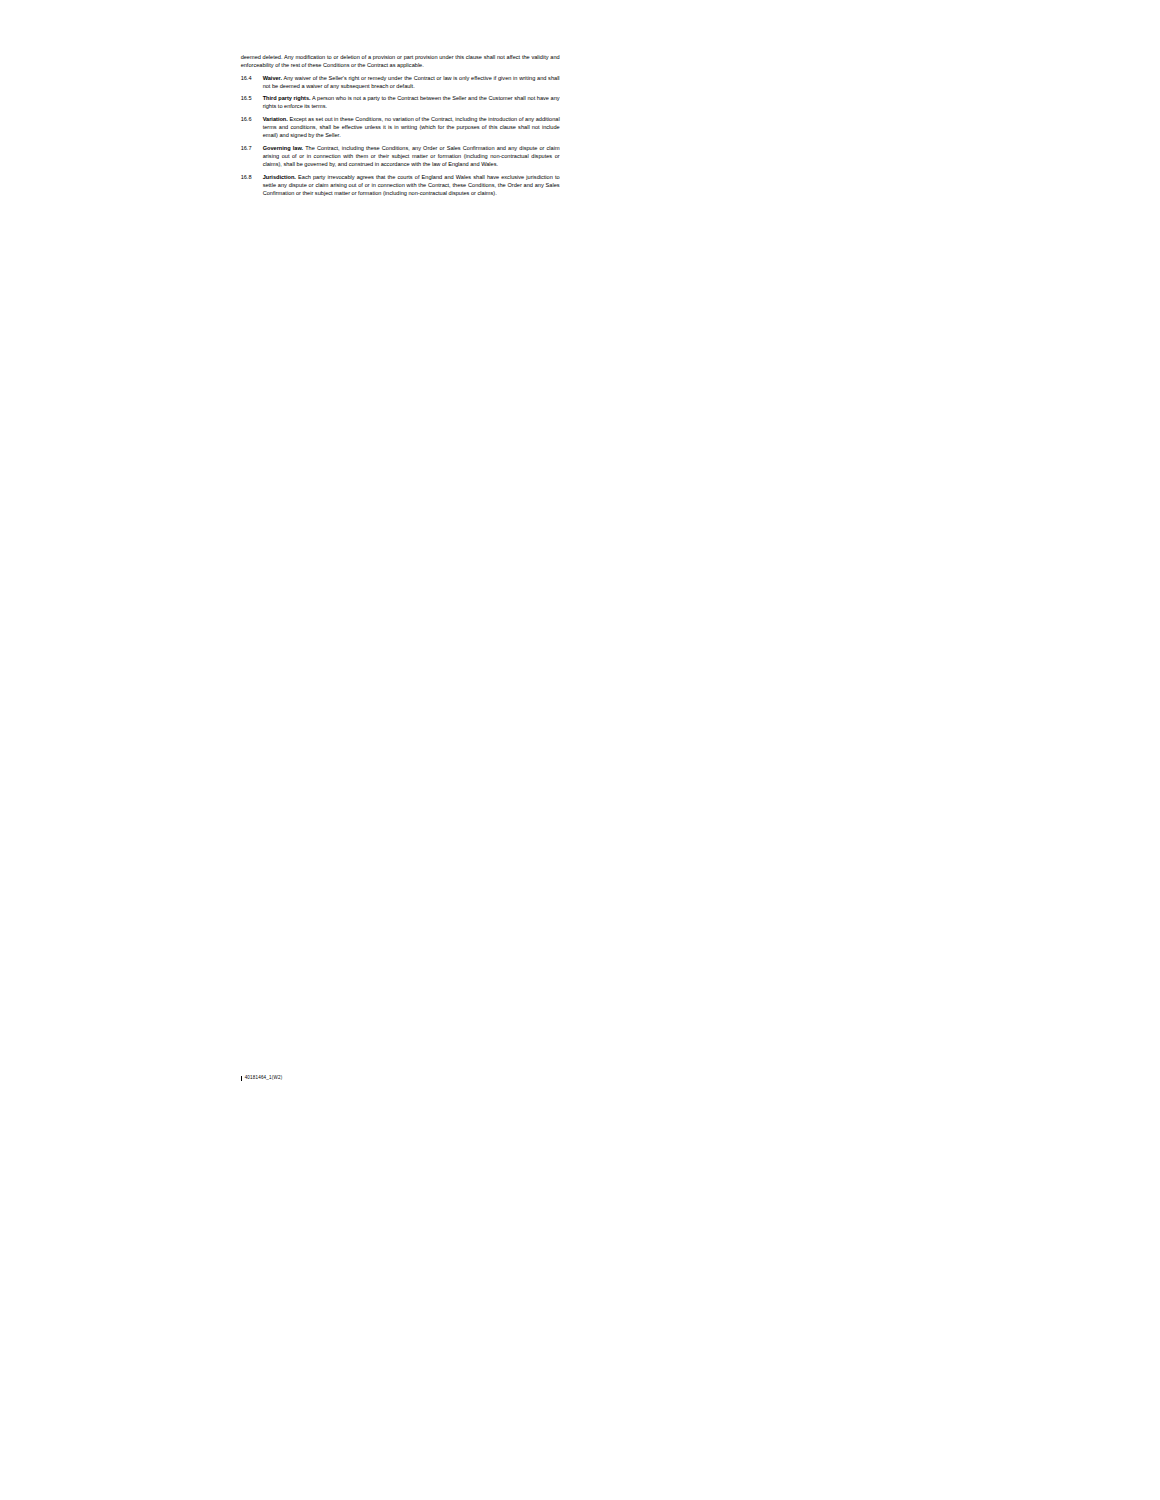deemed deleted. Any modification to or deletion of a provision or part provision under this clause shall not affect the validity and enforceability of the rest of these Conditions or the Contract as applicable.
16.4 Waiver. Any waiver of the Seller's right or remedy under the Contract or law is only effective if given in writing and shall not be deemed a waiver of any subsequent breach or default.
16.5 Third party rights. A person who is not a party to the Contract between the Seller and the Customer shall not have any rights to enforce its terms.
16.6 Variation. Except as set out in these Conditions, no variation of the Contract, including the introduction of any additional terms and conditions, shall be effective unless it is in writing (which for the purposes of this clause shall not include email) and signed by the Seller.
16.7 Governing law. The Contract, including these Conditions, any Order or Sales Confirmation and any dispute or claim arising out of or in connection with them or their subject matter or formation (including non-contractual disputes or claims), shall be governed by, and construed in accordance with the law of England and Wales.
16.8 Jurisdiction. Each party irrevocably agrees that the courts of England and Wales shall have exclusive jurisdiction to settle any dispute or claim arising out of or in connection with the Contract, these Conditions, the Order and any Sales Confirmation or their subject matter or formation (including non-contractual disputes or claims).
40181464_1(W2)